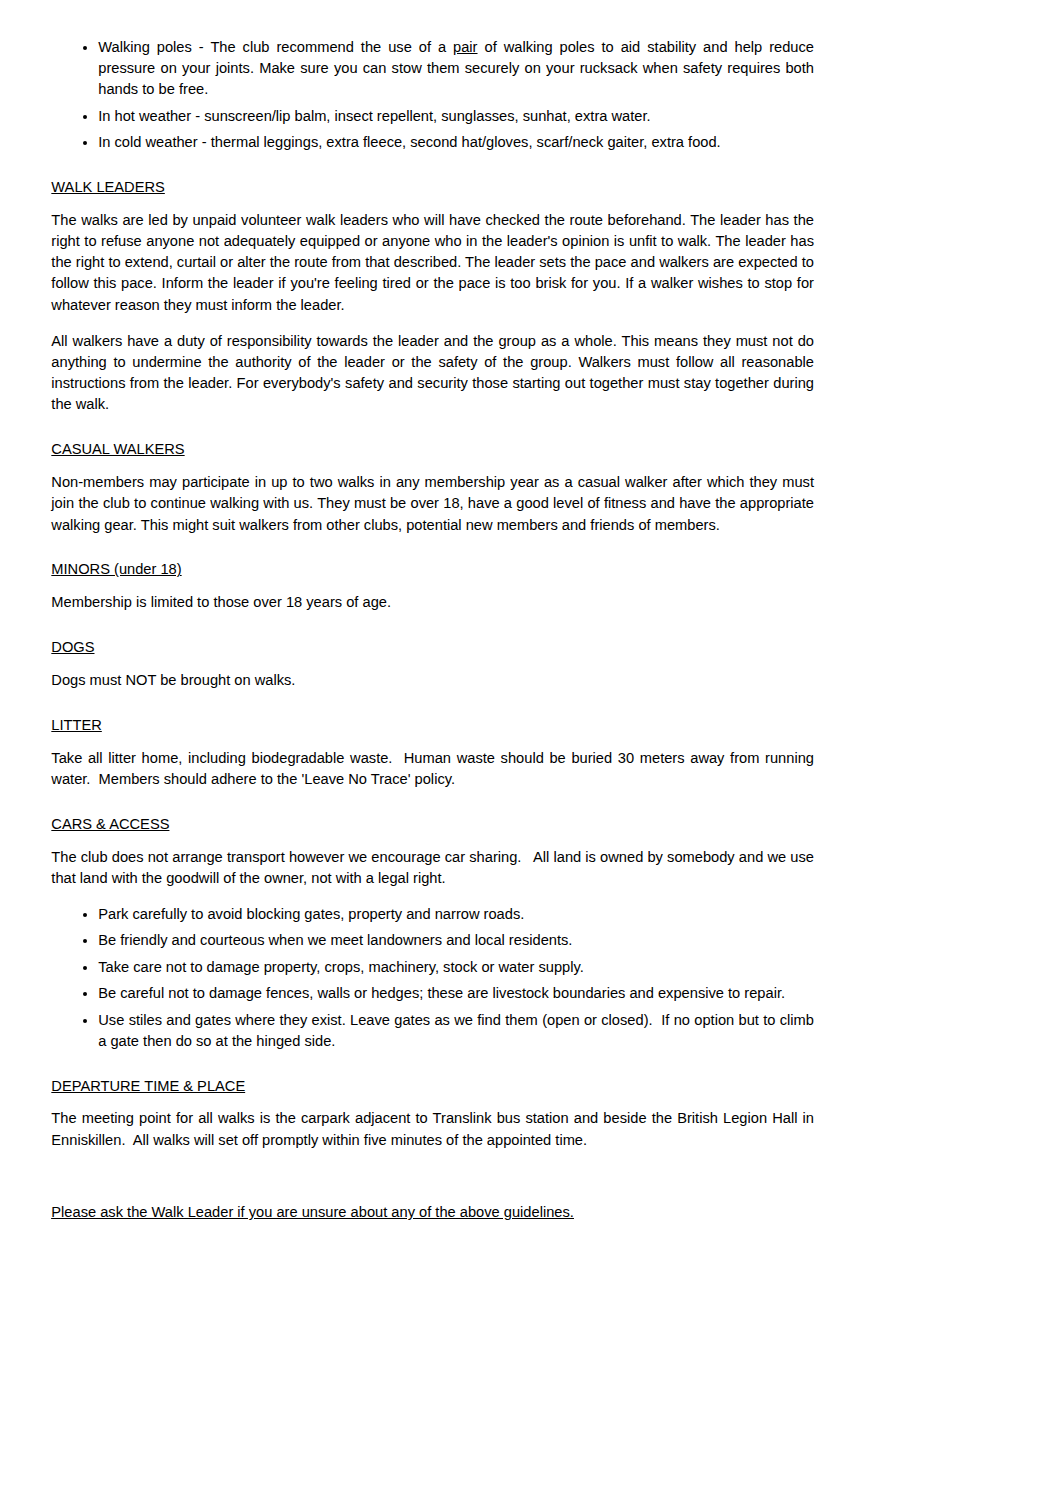Walking poles - The club recommend the use of a pair of walking poles to aid stability and help reduce pressure on your joints. Make sure you can stow them securely on your rucksack when safety requires both hands to be free.
In hot weather - sunscreen/lip balm, insect repellent, sunglasses, sunhat, extra water.
In cold weather - thermal leggings, extra fleece, second hat/gloves, scarf/neck gaiter, extra food.
WALK LEADERS
The walks are led by unpaid volunteer walk leaders who will have checked the route beforehand. The leader has the right to refuse anyone not adequately equipped or anyone who in the leader's opinion is unfit to walk. The leader has the right to extend, curtail or alter the route from that described. The leader sets the pace and walkers are expected to follow this pace. Inform the leader if you're feeling tired or the pace is too brisk for you. If a walker wishes to stop for whatever reason they must inform the leader.
All walkers have a duty of responsibility towards the leader and the group as a whole. This means they must not do anything to undermine the authority of the leader or the safety of the group. Walkers must follow all reasonable instructions from the leader. For everybody's safety and security those starting out together must stay together during the walk.
CASUAL WALKERS
Non-members may participate in up to two walks in any membership year as a casual walker after which they must join the club to continue walking with us. They must be over 18, have a good level of fitness and have the appropriate walking gear. This might suit walkers from other clubs, potential new members and friends of members.
MINORS (under 18)
Membership is limited to those over 18 years of age.
DOGS
Dogs must NOT be brought on walks.
LITTER
Take all litter home, including biodegradable waste. Human waste should be buried 30 meters away from running water. Members should adhere to the 'Leave No Trace' policy.
CARS & ACCESS
The club does not arrange transport however we encourage car sharing. All land is owned by somebody and we use that land with the goodwill of the owner, not with a legal right.
Park carefully to avoid blocking gates, property and narrow roads.
Be friendly and courteous when we meet landowners and local residents.
Take care not to damage property, crops, machinery, stock or water supply.
Be careful not to damage fences, walls or hedges; these are livestock boundaries and expensive to repair.
Use stiles and gates where they exist. Leave gates as we find them (open or closed). If no option but to climb a gate then do so at the hinged side.
DEPARTURE TIME & PLACE
The meeting point for all walks is the carpark adjacent to Translink bus station and beside the British Legion Hall in Enniskillen. All walks will set off promptly within five minutes of the appointed time.
Please ask the Walk Leader if you are unsure about any of the above guidelines.